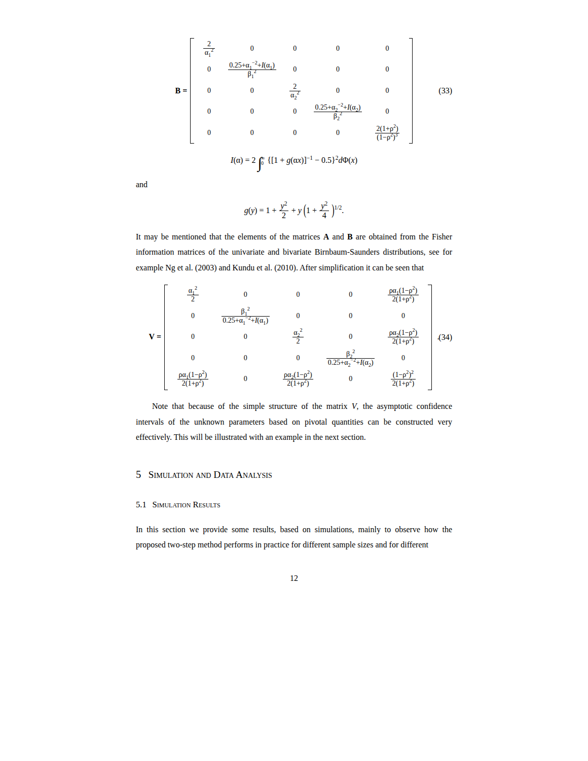B =
| 2 α 1 2 | 0 | 0 | 0 | 0 |
| 0 | 0.25+α 1 −2 + I (α 1 ) β 1 2 | 0 | 0 | 0 |
| 0 | 0 | 2 α 2 2 | 0 | 0 |
| 0 | 0 | 0 | 0.25+α 2 −2 + I (α 2 ) β 2 2 | 0 |
| 0 | 0 | 0 | 0 | 2(1+ρ 2 ) (1−ρ 2 ) 3 |
(33)
I(α) = 2 ∫∞0 {[1 + g(αx)]−1 − 0.5}2d Φ(x)
and
g(y) = 1 + y22 + y (1 + y24 )1/2.
It may be mentioned that the elements of the matrices A and B are obtained from the Fisher information matrices of the univariate and bivariate Birnbaum-Saunders distributions, see for example Ng et al. (2003) and Kundu et al. (2010). After simplification it can be seen that
V =
| α 1 2 2 | 0 | 0 | 0 | ρα 1 (1−ρ 2 ) 2(1+ρ 2 ) |
| 0 | β 1 2 0.25+α 1 −2 + I (α 1 ) | 0 | 0 | 0 |
| 0 | 0 | α 2 2 2 | 0 | ρα 2 (1−ρ 2 ) 2(1+ρ 2 ) |
| 0 | 0 | 0 | β 2 2 0.25+α 2 −2 + I (α 2 ) | 0 |
| ρα 1 (1−ρ 2 ) 2(1+ρ 2 ) | 0 | ρα 2 (1−ρ 2 ) 2(1+ρ 2 ) | 0 | (1−ρ 2 ) 2 2(1+ρ 2 ) |
.
(34)
Note that because of the simple structure of the matrix V, the asymptotic confidence intervals of the unknown parameters based on pivotal quantities can be constructed very effectively. This will be illustrated with an example in the next section.
5 Simulation and Data Analysis
5.1 Simulation Results
In this section we provide some results, based on simulations, mainly to observe how the proposed two-step method performs in practice for different sample sizes and for different
12